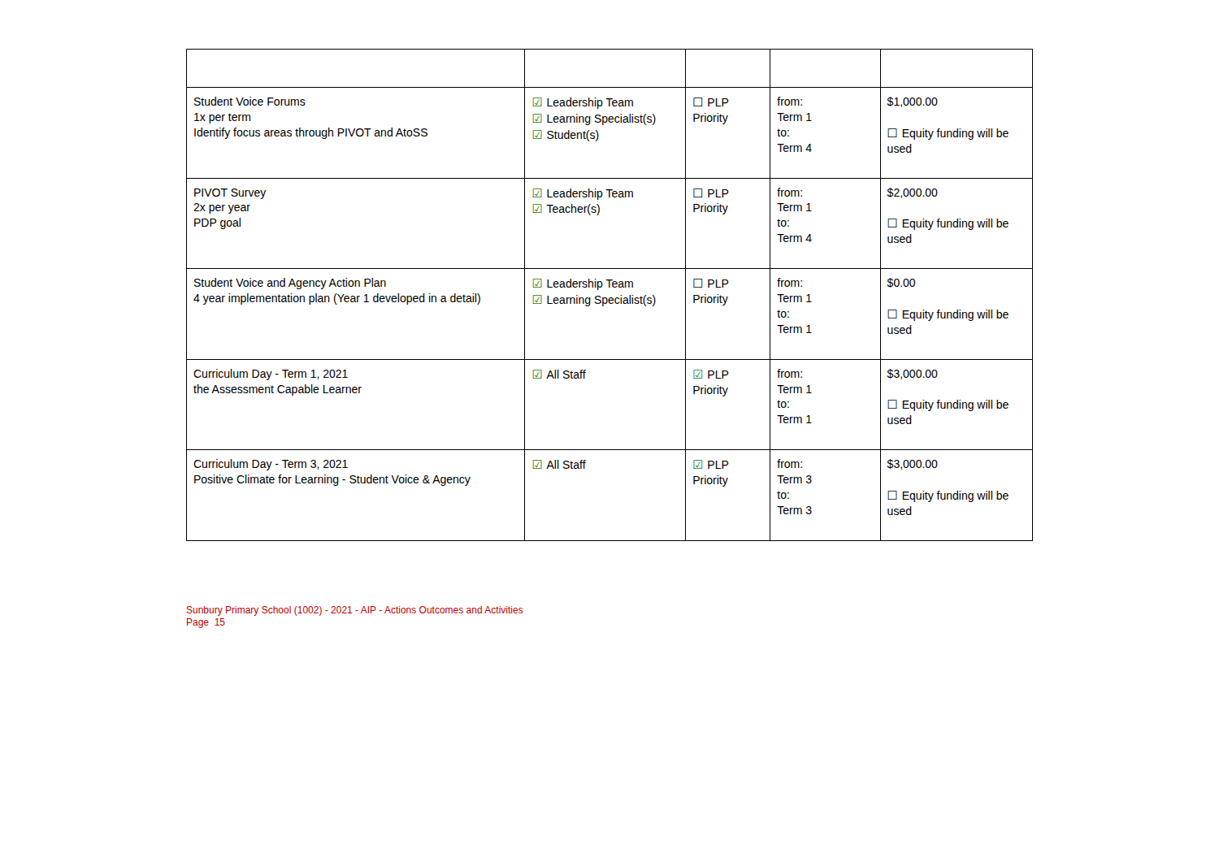| Student Voice Forums 1x per term Identify focus areas through PIVOT and AtoSS | ☑ Leadership Team ☑ Learning Specialist(s) ☑ Student(s) | ☐ PLP Priority | from: Term 1 to: Term 4 | $1,000.00 ☐ Equity funding will be used |
| PIVOT Survey 2x per year PDP goal | ☑ Leadership Team ☑ Teacher(s) | ☐ PLP Priority | from: Term 1 to: Term 4 | $2,000.00 ☐ Equity funding will be used |
| Student Voice and Agency Action Plan 4 year implementation plan (Year 1 developed in a detail) | ☑ Leadership Team ☑ Learning Specialist(s) | ☐ PLP Priority | from: Term 1 to: Term 1 | $0.00 ☐ Equity funding will be used |
| Curriculum Day - Term 1, 2021 the Assessment Capable Learner | ☑ All Staff | ☑ PLP Priority | from: Term 1 to: Term 1 | $3,000.00 ☐ Equity funding will be used |
| Curriculum Day - Term 3, 2021 Positive Climate for Learning - Student Voice & Agency | ☑ All Staff | ☑ PLP Priority | from: Term 3 to: Term 3 | $3,000.00 ☐ Equity funding will be used |
Sunbury Primary School (1002) - 2021 - AIP - Actions Outcomes and Activities
Page 15